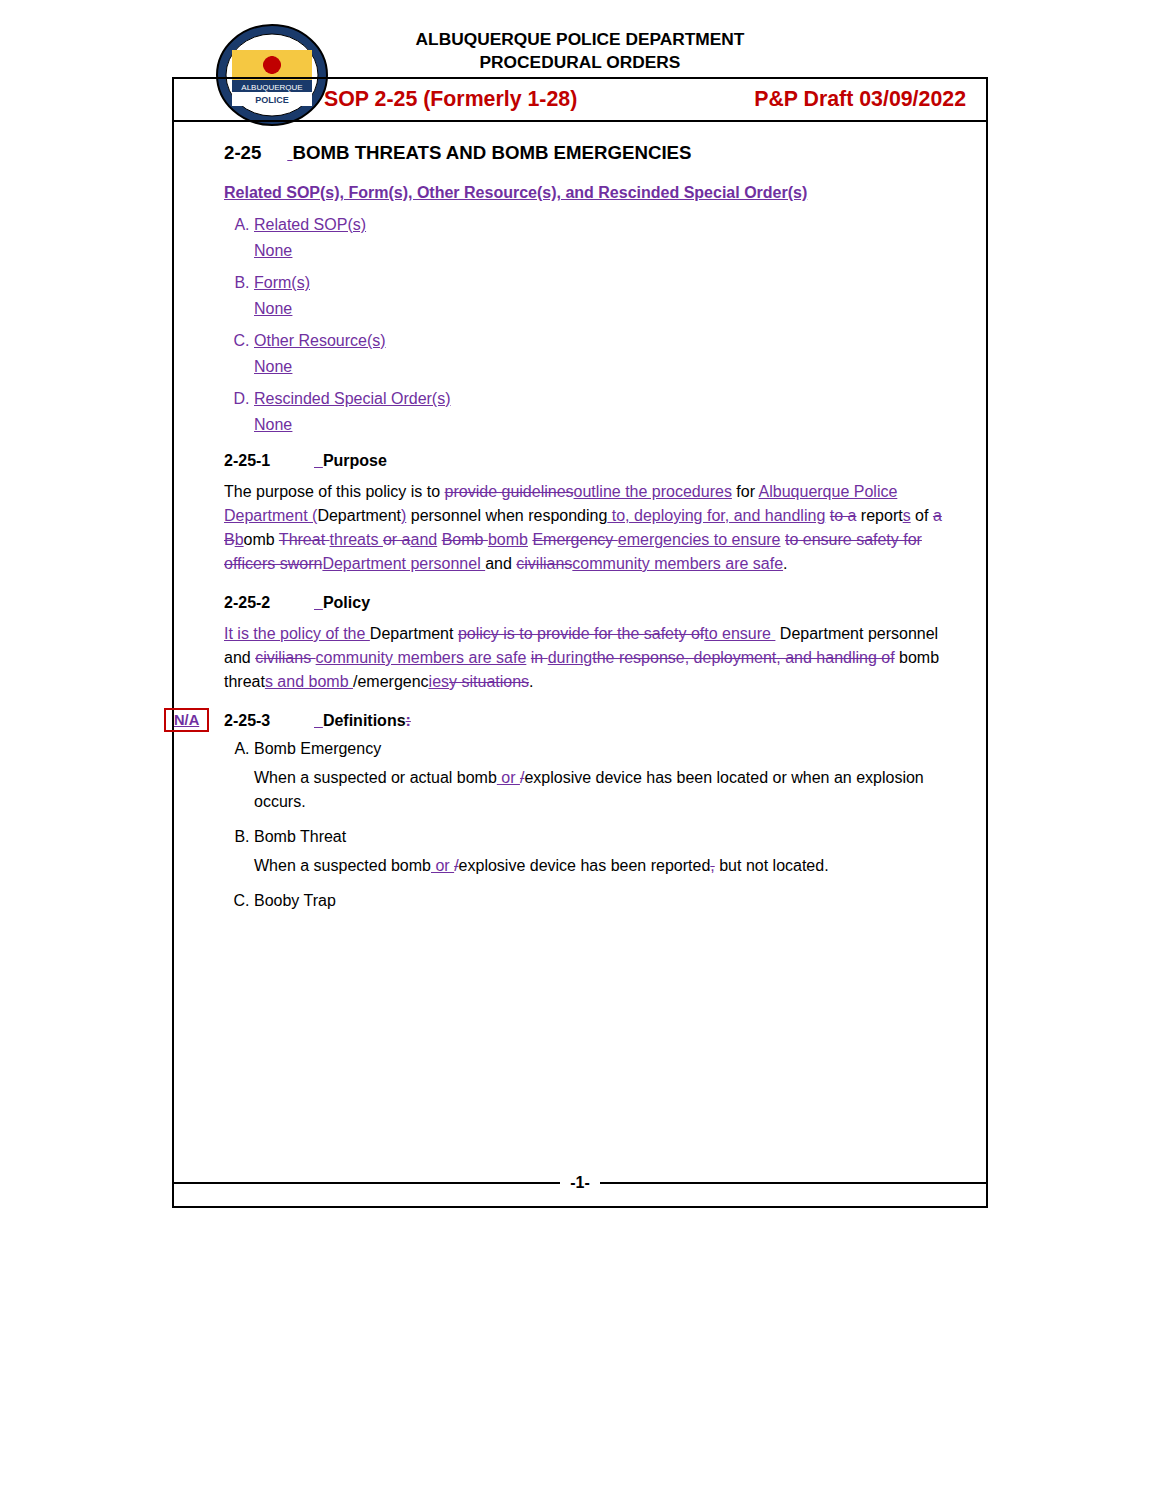ALBUQUERQUE POLICE
ALBUQUERQUE POLICE DEPARTMENT
PROCEDURAL ORDERS
SOP 2-25 (Formerly 1-28) P&P Draft 03/09/2022
2-25 BOMB THREATS AND BOMB EMERGENCIES
Related SOP(s), Form(s), Other Resource(s), and Rescinded Special Order(s)
Related SOP(s) None
Form(s) None
Other Resource(s) None
Rescinded Special Order(s) None
2-25-1 Purpose
The purpose of this policy is to provide guidelines outline the procedures for Albuquerque Police Department (Department) personnel when responding to, deploying for, and handling to a reports of a B bomb Threat threats or a and Bomb bomb Emergency emergencies to ensure to ensure safety for officers sworn Department personnel and civilians community members are safe.
2-25-2 Policy
It is the policy of the Department policy is to provide for the safety of to ensure Department personnel and civilians community members are safe in during the response, deployment, and handling of bomb threats and bomb /emergencies y situations.
N/A
2-25-3 Definitions:
Bomb Emergency
When a suspected or actual bomb or /explosive device has been located or when an explosion occurs.
Bomb Threat
When a suspected bomb or /explosive device has been reported, but not located.
Booby Trap
-1-